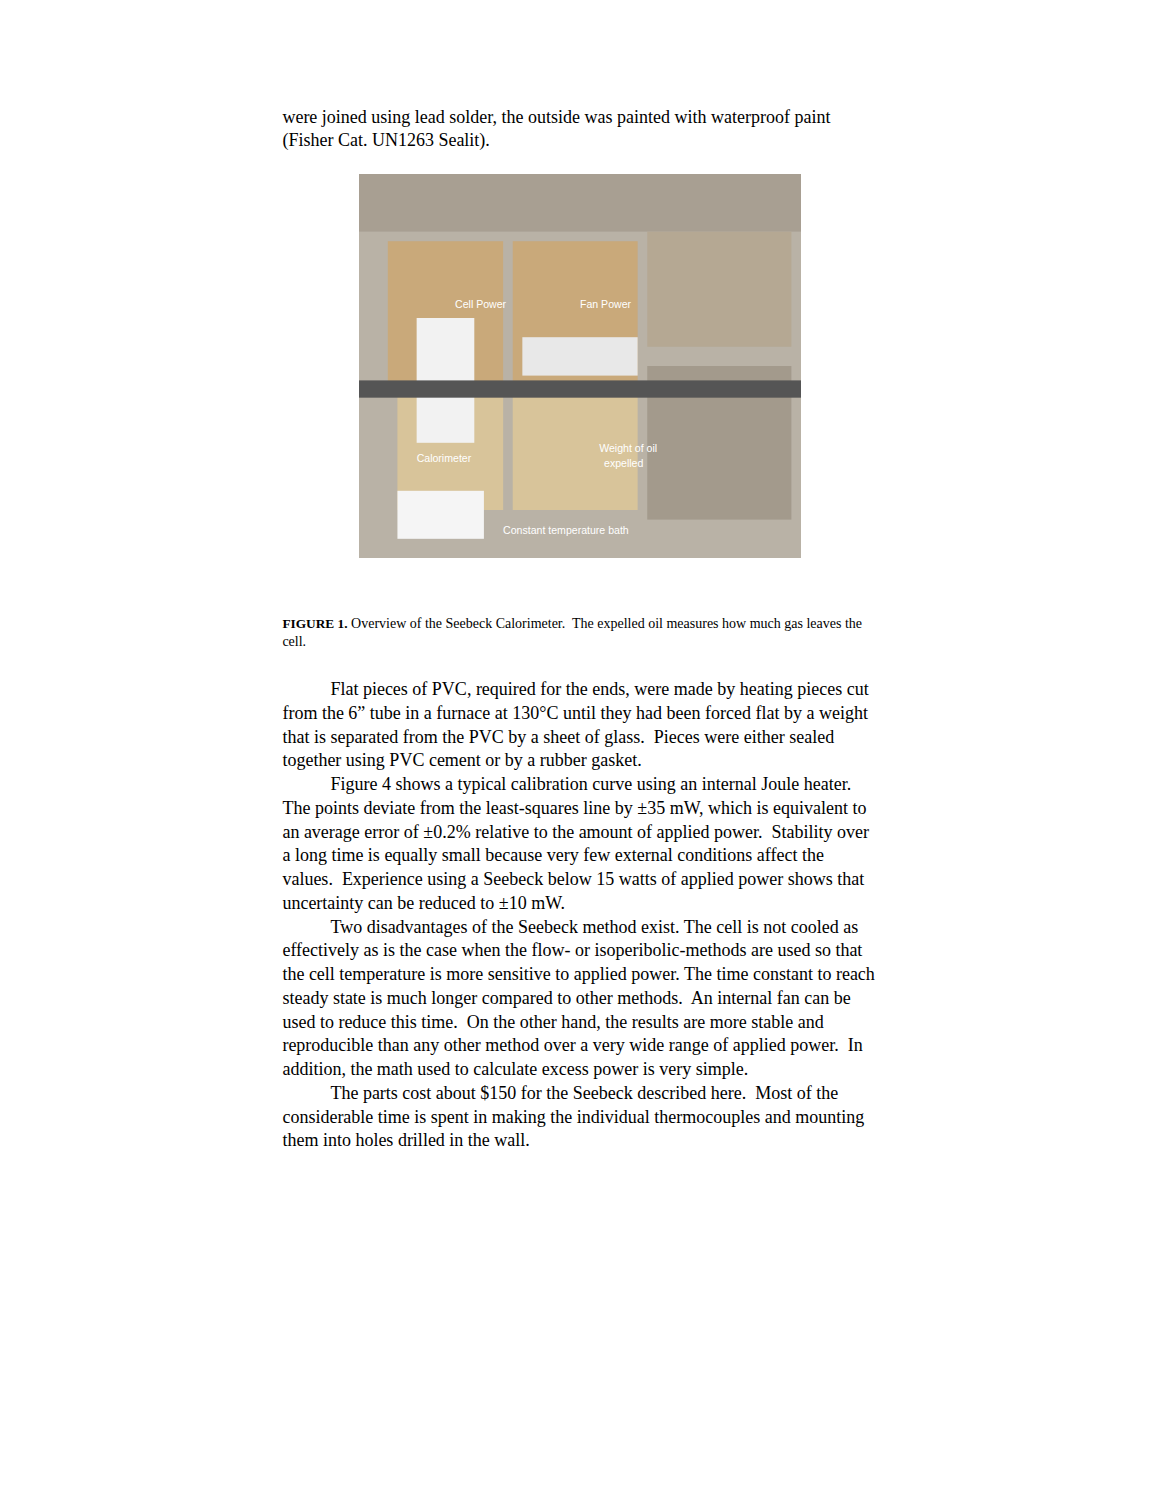were joined using lead solder, the outside was painted with waterproof paint (Fisher Cat. UN1263 Sealit).
FIGURE 1. Overview of the Seebeck Calorimeter. The expelled oil measures how much gas leaves the cell.
Flat pieces of PVC, required for the ends, were made by heating pieces cut from the 6” tube in a furnace at 130°C until they had been forced flat by a weight that is separated from the PVC by a sheet of glass. Pieces were either sealed together using PVC cement or by a rubber gasket.
Figure 4 shows a typical calibration curve using an internal Joule heater. The points deviate from the least-squares line by ±35 mW, which is equivalent to an average error of ±0.2% relative to the amount of applied power. Stability over a long time is equally small because very few external conditions affect the values. Experience using a Seebeck below 15 watts of applied power shows that uncertainty can be reduced to ±10 mW.
Two disadvantages of the Seebeck method exist. The cell is not cooled as effectively as is the case when the flow- or isoperibolic-methods are used so that the cell temperature is more sensitive to applied power. The time constant to reach steady state is much longer compared to other methods. An internal fan can be used to reduce this time. On the other hand, the results are more stable and reproducible than any other method over a very wide range of applied power. In addition, the math used to calculate excess power is very simple.
The parts cost about $150 for the Seebeck described here. Most of the considerable time is spent in making the individual thermocouples and mounting them into holes drilled in the wall.